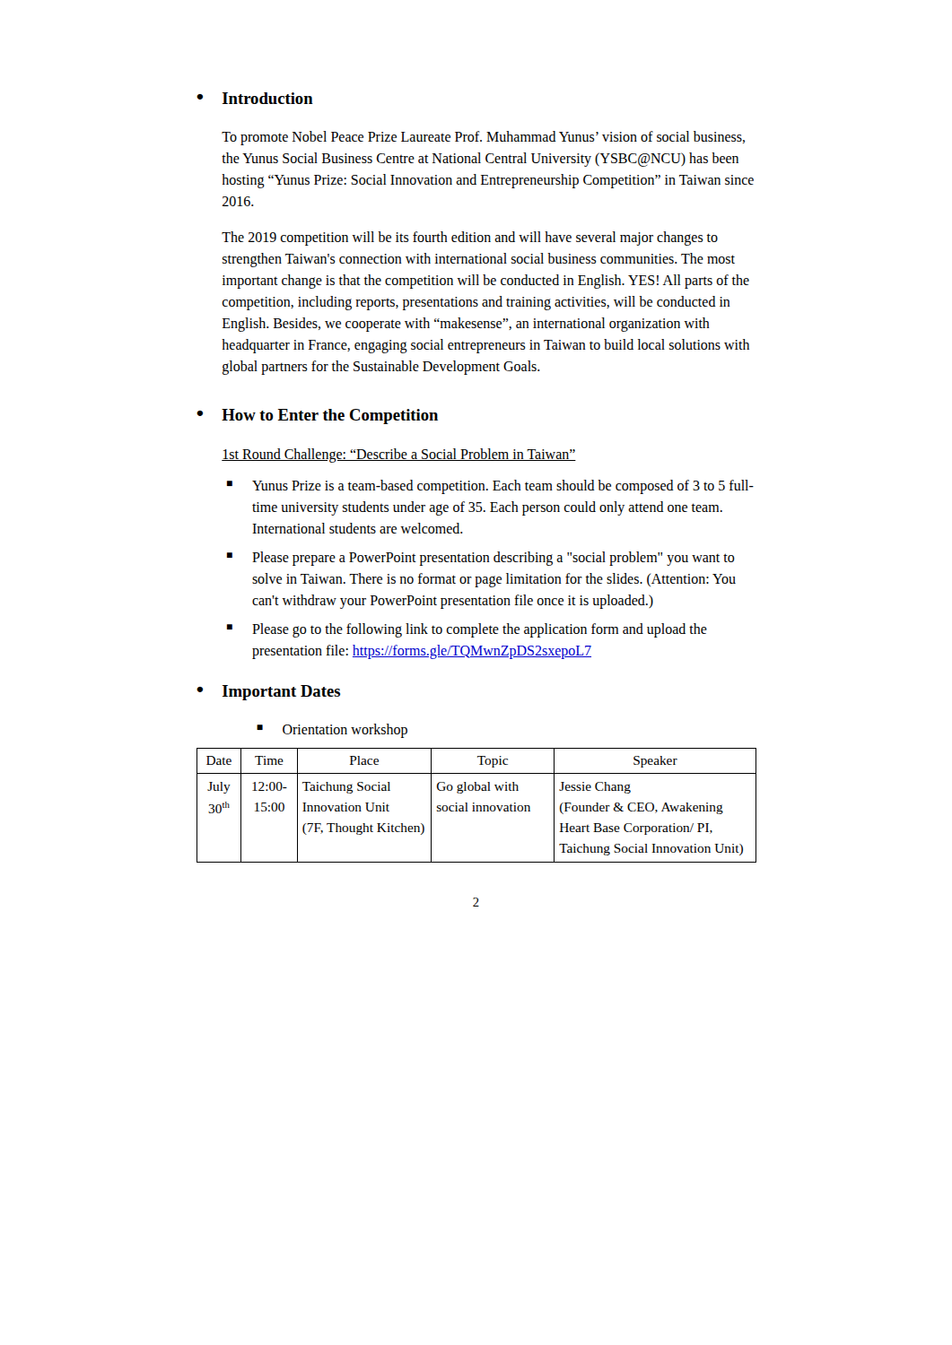Introduction
To promote Nobel Peace Prize Laureate Prof. Muhammad Yunus’ vision of social business, the Yunus Social Business Centre at National Central University (YSBC@NCU) has been hosting “Yunus Prize: Social Innovation and Entrepreneurship Competition” in Taiwan since 2016.
The 2019 competition will be its fourth edition and will have several major changes to strengthen Taiwan's connection with international social business communities. The most important change is that the competition will be conducted in English. YES! All parts of the competition, including reports, presentations and training activities, will be conducted in English. Besides, we cooperate with “makesense”, an international organization with headquarter in France, engaging social entrepreneurs in Taiwan to build local solutions with global partners for the Sustainable Development Goals.
How to Enter the Competition
1st Round Challenge: “Describe a Social Problem in Taiwan”
Yunus Prize is a team-based competition. Each team should be composed of 3 to 5 full-time university students under age of 35. Each person could only attend one team. International students are welcomed.
Please prepare a PowerPoint presentation describing a "social problem" you want to solve in Taiwan. There is no format or page limitation for the slides. (Attention: You can't withdraw your PowerPoint presentation file once it is uploaded.)
Please go to the following link to complete the application form and upload the presentation file: https://forms.gle/TQMwnZpDS2sxepoL7
Important Dates
Orientation workshop
| Date | Time | Place | Topic | Speaker |
| --- | --- | --- | --- | --- |
| July 30 th | 12:00-15:00 | Taichung Social Innovation Unit (7F, Thought Kitchen) | Go global with social innovation | Jessie Chang (Founder & CEO, Awakening Heart Base Corporation/ PI, Taichung Social Innovation Unit) |
2